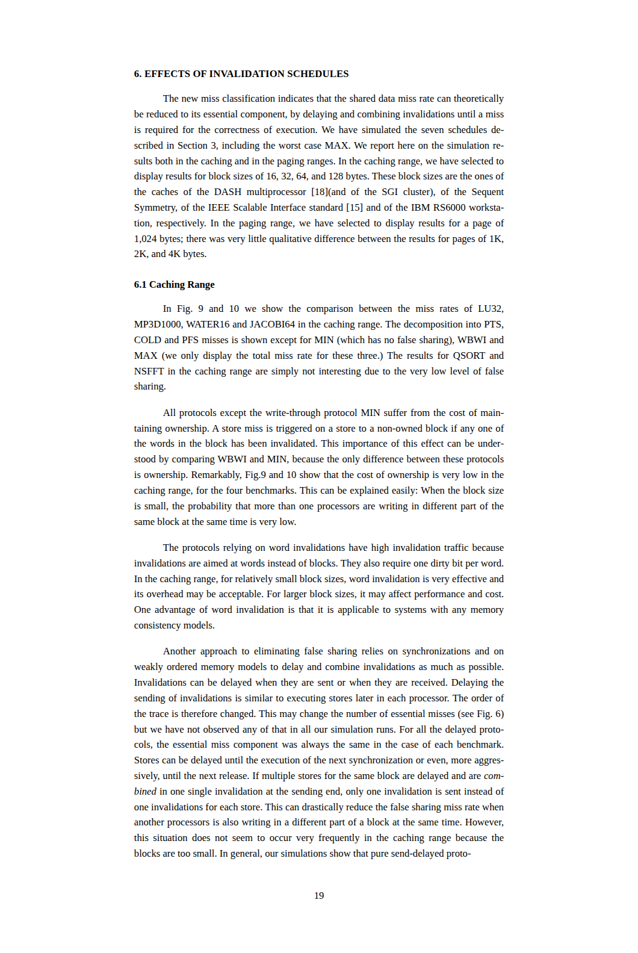6. EFFECTS OF INVALIDATION SCHEDULES
The new miss classification indicates that the shared data miss rate can theoretically be reduced to its essential component, by delaying and combining invalidations until a miss is required for the correctness of execution. We have simulated the seven schedules described in Section 3, including the worst case MAX. We report here on the simulation results both in the caching and in the paging ranges. In the caching range, we have selected to display results for block sizes of 16, 32, 64, and 128 bytes. These block sizes are the ones of the caches of the DASH multiprocessor [18](and of the SGI cluster), of the Sequent Symmetry, of the IEEE Scalable Interface standard [15] and of the IBM RS6000 workstation, respectively. In the paging range, we have selected to display results for a page of 1,024 bytes; there was very little qualitative difference between the results for pages of 1K, 2K, and 4K bytes.
6.1 Caching Range
In Fig. 9 and 10 we show the comparison between the miss rates of LU32, MP3D1000, WATER16 and JACOBI64 in the caching range. The decomposition into PTS, COLD and PFS misses is shown except for MIN (which has no false sharing), WBWI and MAX (we only display the total miss rate for these three.) The results for QSORT and NSFFT in the caching range are simply not interesting due to the very low level of false sharing.
All protocols except the write-through protocol MIN suffer from the cost of maintaining ownership. A store miss is triggered on a store to a non-owned block if any one of the words in the block has been invalidated. This importance of this effect can be understood by comparing WBWI and MIN, because the only difference between these protocols is ownership. Remarkably, Fig.9 and 10 show that the cost of ownership is very low in the caching range, for the four benchmarks. This can be explained easily: When the block size is small, the probability that more than one processors are writing in different part of the same block at the same time is very low.
The protocols relying on word invalidations have high invalidation traffic because invalidations are aimed at words instead of blocks. They also require one dirty bit per word. In the caching range, for relatively small block sizes, word invalidation is very effective and its overhead may be acceptable. For larger block sizes, it may affect performance and cost. One advantage of word invalidation is that it is applicable to systems with any memory consistency models.
Another approach to eliminating false sharing relies on synchronizations and on weakly ordered memory models to delay and combine invalidations as much as possible. Invalidations can be delayed when they are sent or when they are received. Delaying the sending of invalidations is similar to executing stores later in each processor. The order of the trace is therefore changed. This may change the number of essential misses (see Fig. 6) but we have not observed any of that in all our simulation runs. For all the delayed protocols, the essential miss component was always the same in the case of each benchmark. Stores can be delayed until the execution of the next synchronization or even, more aggressively, until the next release. If multiple stores for the same block are delayed and are combined in one single invalidation at the sending end, only one invalidation is sent instead of one invalidations for each store. This can drastically reduce the false sharing miss rate when another processors is also writing in a different part of a block at the same time. However, this situation does not seem to occur very frequently in the caching range because the blocks are too small. In general, our simulations show that pure send-delayed proto-
19